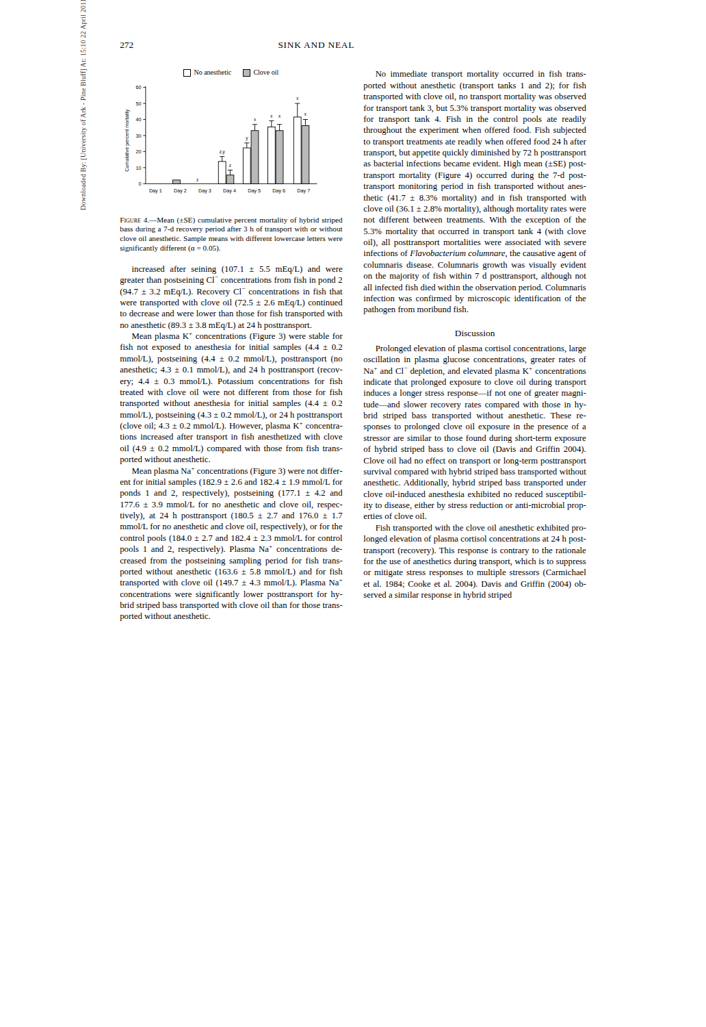Downloaded By: [University of Ark - Pine Bluff] At: 15:10 22 April 2011
272 SINK AND NEAL
No anesthetic Clove oil
0 10 20 30 40 50 60 Cumulative percent mortality z z,y z y x x x x x Day 1 Day 2 Day 3 Day 4 Day 5 Day 6 Day 7
Figure 4.—Mean (±SE) cumulative percent mortality of hybrid striped bass during a 7-d recovery period after 3 h of transport with or without clove oil anesthetic. Sample means with different lowercase letters were significantly different (α = 0.05).
increased after seining (107.1 ± 5.5 mEq/L) and were greater than postseining Cl− concentrations from fish in pond 2 (94.7 ± 3.2 mEq/L). Recovery Cl− concentrations in fish that were transported with clove oil (72.5 ± 2.6 mEq/L) continued to decrease and were lower than those for fish transported with no anesthetic (89.3 ± 3.8 mEq/L) at 24 h posttransport.
Mean plasma K+ concentrations (Figure 3) were stable for fish not exposed to anesthesia for initial samples (4.4 ± 0.2 mmol/L), postseining (4.4 ± 0.2 mmol/L), posttransport (no anesthetic; 4.3 ± 0.1 mmol/L), and 24 h posttransport (recovery; 4.4 ± 0.3 mmol/L). Potassium concentrations for fish treated with clove oil were not different from those for fish transported without anesthesia for initial samples (4.4 ± 0.2 mmol/L), postseining (4.3 ± 0.2 mmol/L), or 24 h posttransport (clove oil; 4.3 ± 0.2 mmol/L). However, plasma K+ concentrations increased after transport in fish anesthetized with clove oil (4.9 ± 0.2 mmol/L) compared with those from fish transported without anesthetic.
Mean plasma Na+ concentrations (Figure 3) were not different for initial samples (182.9 ± 2.6 and 182.4 ± 1.9 mmol/L for ponds 1 and 2, respectively), postseining (177.1 ± 4.2 and 177.6 ± 3.9 mmol/L for no anesthetic and clove oil, respectively), at 24 h posttransport (180.5 ± 2.7 and 176.0 ± 1.7 mmol/L for no anesthetic and clove oil, respectively), or for the control pools (184.0 ± 2.7 and 182.4 ± 2.3 mmol/L for control pools 1 and 2, respectively). Plasma Na+ concentrations decreased from the postseining sampling period for fish transported without anesthetic (163.6 ± 5.8 mmol/L) and for fish transported with clove oil (149.7 ± 4.3 mmol/L). Plasma Na+ concentrations were significantly lower posttransport for hybrid striped bass transported with clove oil than for those transported without anesthetic.
No immediate transport mortality occurred in fish transported without anesthetic (transport tanks 1 and 2); for fish transported with clove oil, no transport mortality was observed for transport tank 3, but 5.3% transport mortality was observed for transport tank 4. Fish in the control pools ate readily throughout the experiment when offered food. Fish subjected to transport treatments ate readily when offered food 24 h after transport, but appetite quickly diminished by 72 h posttransport as bacterial infections became evident. High mean (±SE) posttransport mortality (Figure 4) occurred during the 7-d posttransport monitoring period in fish transported without anesthetic (41.7 ± 8.3% mortality) and in fish transported with clove oil (36.1 ± 2.8% mortality), although mortality rates were not different between treatments. With the exception of the 5.3% mortality that occurred in transport tank 4 (with clove oil), all posttransport mortalities were associated with severe infections of Flavobacterium columnare, the causative agent of columnaris disease. Columnaris growth was visually evident on the majority of fish within 7 d posttransport, although not all infected fish died within the observation period. Columnaris infection was confirmed by microscopic identification of the pathogen from moribund fish.
Discussion
Prolonged elevation of plasma cortisol concentrations, large oscillation in plasma glucose concentrations, greater rates of Na+ and Cl− depletion, and elevated plasma K+ concentrations indicate that prolonged exposure to clove oil during transport induces a longer stress response—if not one of greater magnitude—and slower recovery rates compared with those in hybrid striped bass transported without anesthetic. These responses to prolonged clove oil exposure in the presence of a stressor are similar to those found during short-term exposure of hybrid striped bass to clove oil (Davis and Griffin 2004). Clove oil had no effect on transport or long-term posttransport survival compared with hybrid striped bass transported without anesthetic. Additionally, hybrid striped bass transported under clove oil-induced anesthesia exhibited no reduced susceptibility to disease, either by stress reduction or anti-microbial properties of clove oil.
Fish transported with the clove oil anesthetic exhibited prolonged elevation of plasma cortisol concentrations at 24 h posttransport (recovery). This response is contrary to the rationale for the use of anesthetics during transport, which is to suppress or mitigate stress responses to multiple stressors (Carmichael et al. 1984; Cooke et al. 2004). Davis and Griffin (2004) observed a similar response in hybrid striped